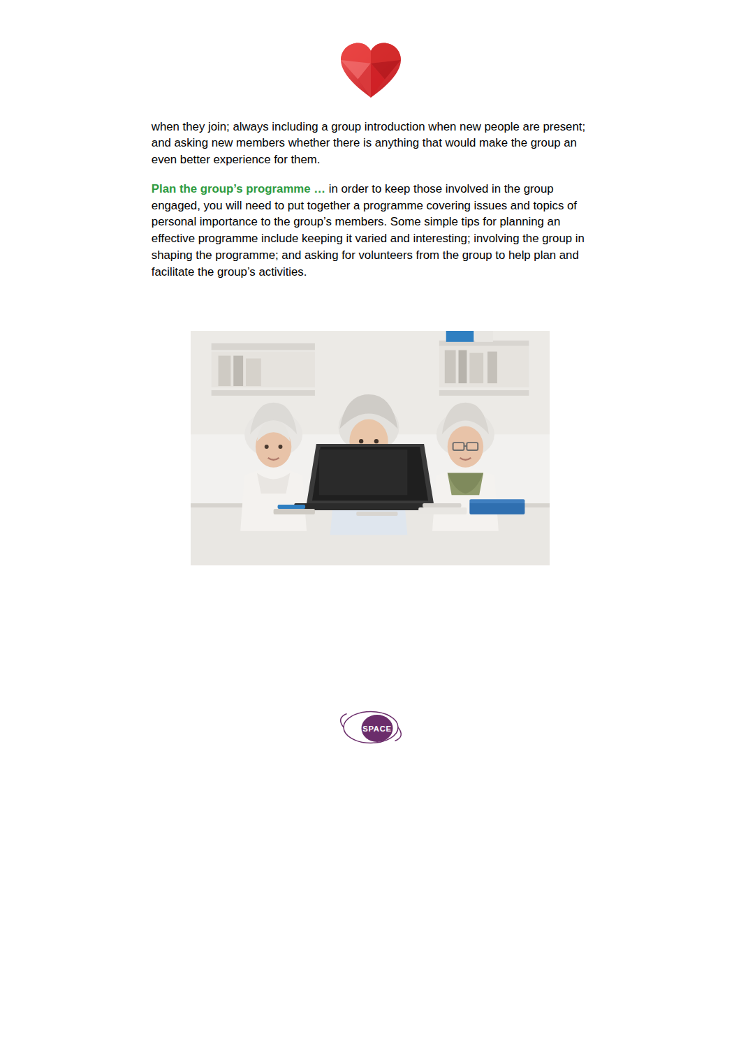when they join; always including a group introduction when new people are present; and asking new members whether there is anything that would make the group an even better experience for them.
Plan the group’s programme … in order to keep those involved in the group engaged, you will need to put together a programme covering issues and topics of personal importance to the group’s members. Some simple tips for planning an effective programme include keeping it varied and interesting; involving the group in shaping the programme; and asking for volunteers from the group to help plan and facilitate the group’s activities.
SPACE